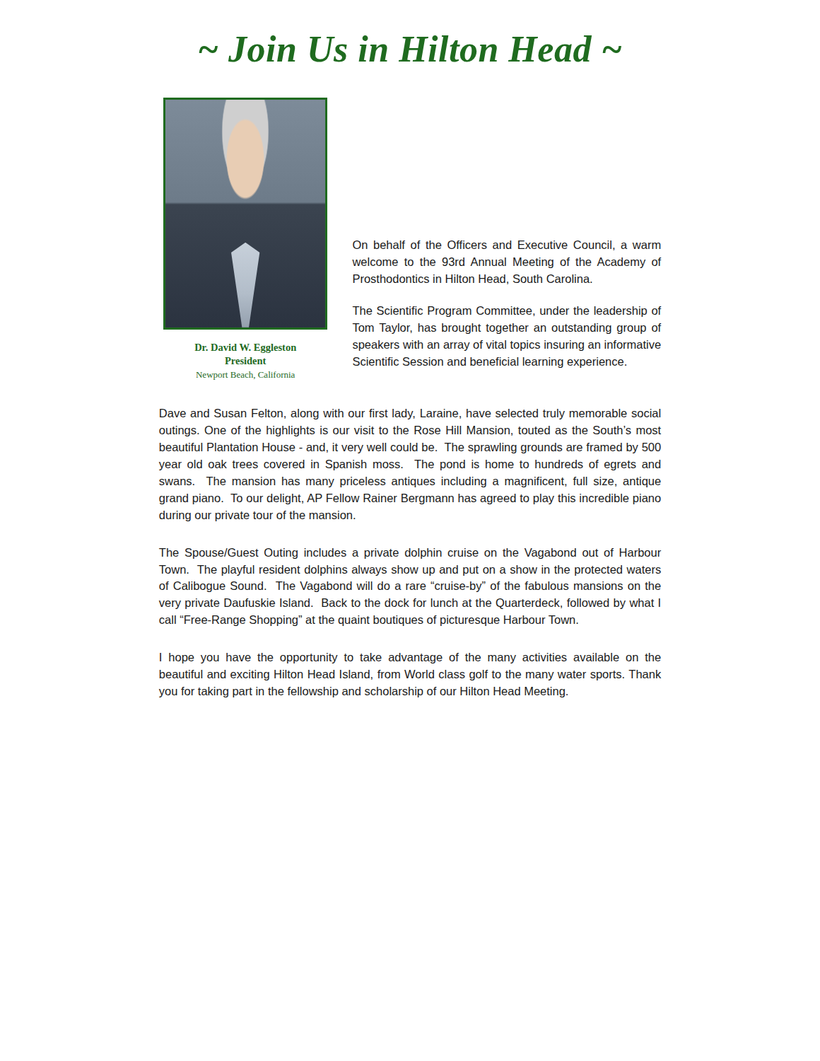~ Join Us in Hilton Head ~
Dr. David W. Eggleston
President
Newport Beach, California
On behalf of the Officers and Executive Council, a warm welcome to the 93rd Annual Meeting of the Academy of Prosthodontics in Hilton Head, South Carolina.
The Scientific Program Committee, under the leadership of Tom Taylor, has brought together an outstanding group of speakers with an array of vital topics insuring an informative Scientific Session and beneficial learning experience.
Dave and Susan Felton, along with our first lady, Laraine, have selected truly memorable social outings. One of the highlights is our visit to the Rose Hill Mansion, touted as the South’s most beautiful Plantation House - and, it very well could be. The sprawling grounds are framed by 500 year old oak trees covered in Spanish moss. The pond is home to hundreds of egrets and swans. The mansion has many priceless antiques including a magnificent, full size, antique grand piano. To our delight, AP Fellow Rainer Bergmann has agreed to play this incredible piano during our private tour of the mansion.
The Spouse/Guest Outing includes a private dolphin cruise on the Vagabond out of Harbour Town. The playful resident dolphins always show up and put on a show in the protected waters of Calibogue Sound. The Vagabond will do a rare “cruise-by” of the fabulous mansions on the very private Daufuskie Island. Back to the dock for lunch at the Quarterdeck, followed by what I call “Free-Range Shopping” at the quaint boutiques of picturesque Harbour Town.
I hope you have the opportunity to take advantage of the many activities available on the beautiful and exciting Hilton Head Island, from World class golf to the many water sports. Thank you for taking part in the fellowship and scholarship of our Hilton Head Meeting.